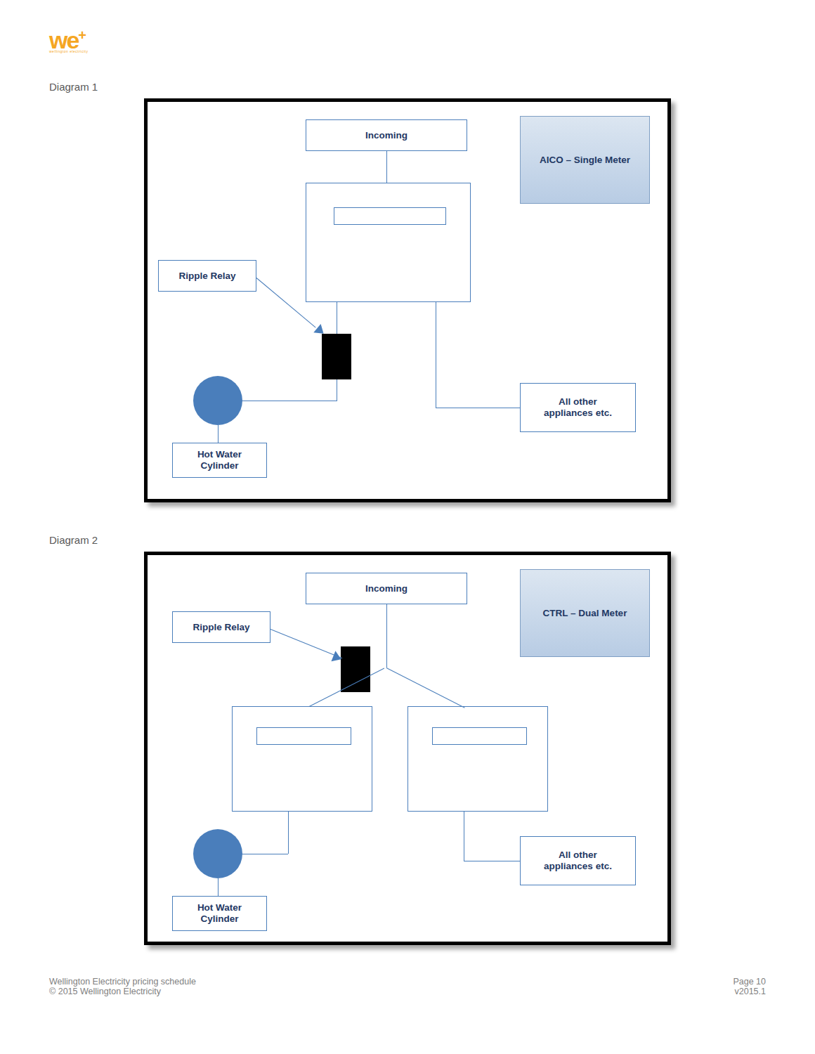we+
wellington electricity
Diagram 1
Incoming
AICO – Single Meter
Ripple Relay
Hot Water
Cylinder
All other
appliances etc.
Diagram 2
Incoming
CTRL – Dual Meter
Ripple Relay
Hot Water
Cylinder
All other
appliances etc.
Wellington Electricity pricing schedule
© 2015 Wellington Electricity
Page 10
v2015.1